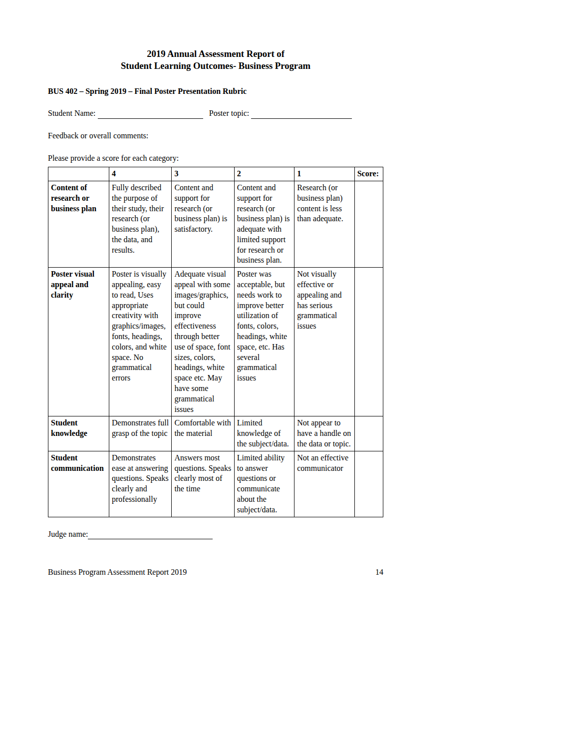2019 Annual Assessment Report of
Student Learning Outcomes- Business Program
BUS 402 – Spring 2019 – Final Poster Presentation Rubric
Student Name: Poster topic:
Feedback or overall comments:
Please provide a score for each category:
| | 4 | 3 | 2 | 1 | Score: |
| --- | --- | --- | --- | --- | --- |
| Content of research or business plan | Fully described the purpose of their study, their research (or business plan), the data, and results. | Content and support for research (or business plan) is satisfactory. | Content and support for research (or business plan) is adequate with limited support for research or business plan. | Research (or business plan) content is less than adequate. | |
| Poster visual appeal and clarity | Poster is visually appealing, easy to read, Uses appropriate creativity with graphics/images, fonts, headings, colors, and white space. No grammatical errors | Adequate visual appeal with some images/graphics, but could improve effectiveness through better use of space, font sizes, colors, headings, white space etc. May have some grammatical issues | Poster was acceptable, but needs work to improve better utilization of fonts, colors, headings, white space, etc. Has several grammatical issues | Not visually effective or appealing and has serious grammatical issues | |
| Student knowledge | Demonstrates full grasp of the topic | Comfortable with the material | Limited knowledge of the subject/data. | Not appear to have a handle on the data or topic. | |
| Student communication | Demonstrates ease at answering questions. Speaks clearly and professionally | Answers most questions. Speaks clearly most of the time | Limited ability to answer questions or communicate about the subject/data. | Not an effective communicator | |
Judge name:
Business Program Assessment Report 2019 14